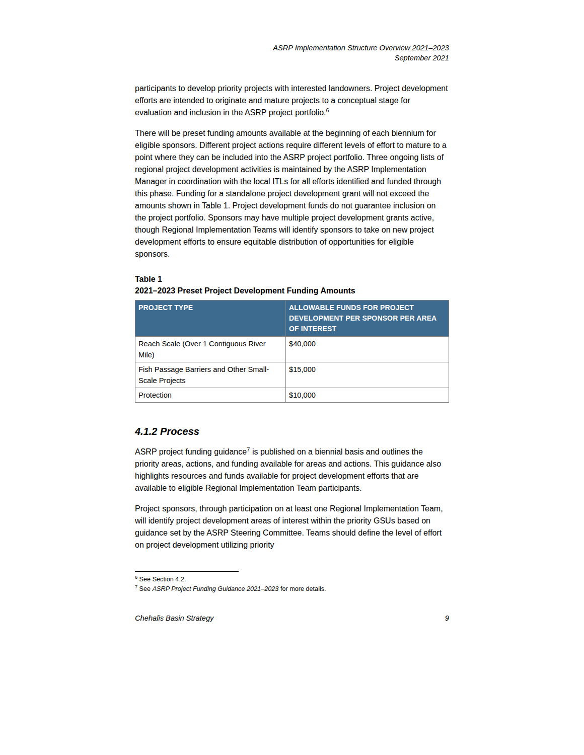ASRP Implementation Structure Overview 2021–2023
September 2021
participants to develop priority projects with interested landowners. Project development efforts are intended to originate and mature projects to a conceptual stage for evaluation and inclusion in the ASRP project portfolio.6
There will be preset funding amounts available at the beginning of each biennium for eligible sponsors. Different project actions require different levels of effort to mature to a point where they can be included into the ASRP project portfolio. Three ongoing lists of regional project development activities is maintained by the ASRP Implementation Manager in coordination with the local ITLs for all efforts identified and funded through this phase. Funding for a standalone project development grant will not exceed the amounts shown in Table 1. Project development funds do not guarantee inclusion on the project portfolio. Sponsors may have multiple project development grants active, though Regional Implementation Teams will identify sponsors to take on new project development efforts to ensure equitable distribution of opportunities for eligible sponsors.
Table 1
2021–2023 Preset Project Development Funding Amounts
| Project Type | Allowable Funds for Project Development per Sponsor per Area of Interest |
| --- | --- |
| Reach Scale (Over 1 Contiguous River Mile) | $40,000 |
| Fish Passage Barriers and Other Small-Scale Projects | $15,000 |
| Protection | $10,000 |
4.1.2 Process
ASRP project funding guidance7 is published on a biennial basis and outlines the priority areas, actions, and funding available for areas and actions. This guidance also highlights resources and funds available for project development efforts that are available to eligible Regional Implementation Team participants.
Project sponsors, through participation on at least one Regional Implementation Team, will identify project development areas of interest within the priority GSUs based on guidance set by the ASRP Steering Committee. Teams should define the level of effort on project development utilizing priority
6 See Section 4.2.
7 See ASRP Project Funding Guidance 2021–2023 for more details.
Chehalis Basin Strategy 9